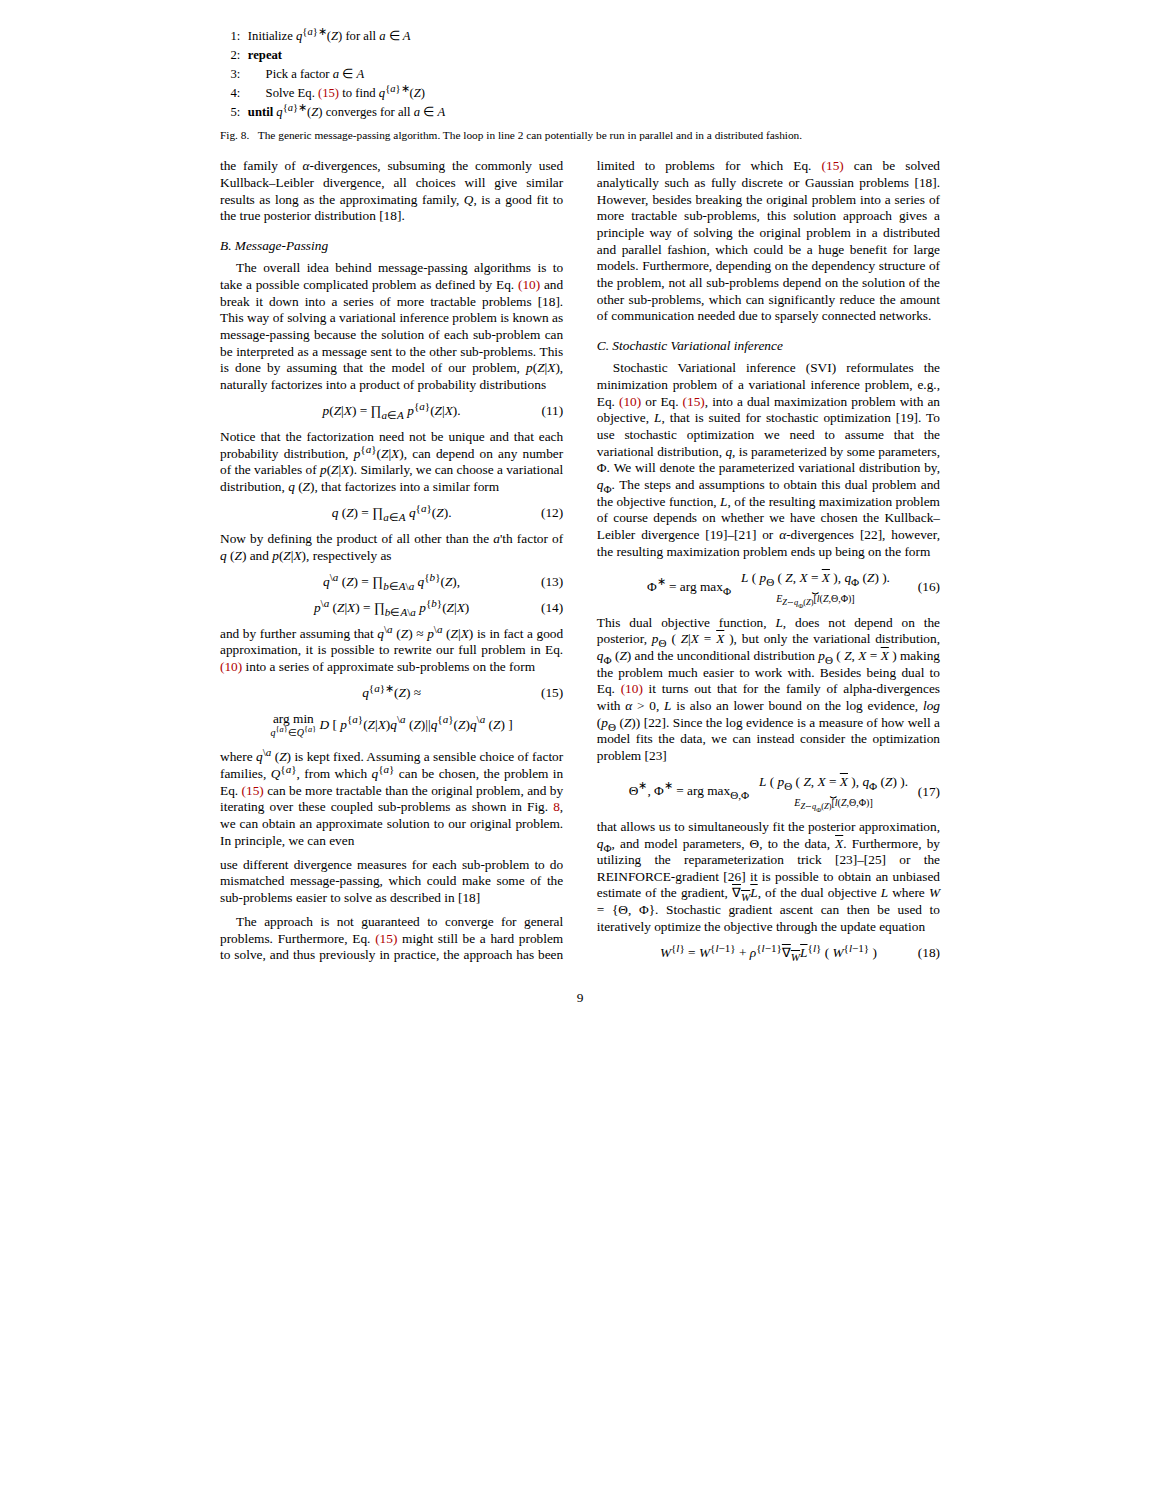Initialize q{a}∗(Z) for all a ∈ A
repeat
Pick a factor a ∈ A
Solve Eq. (15) to find q{a}∗(Z)
until q{a}∗(Z) converges for all a ∈ A
Fig. 8. The generic message-passing algorithm. The loop in line 2 can potentially be run in parallel and in a distributed fashion.
the family of α-divergences, subsuming the commonly used Kullback–Leibler divergence, all choices will give similar results as long as the approximating family, Q, is a good fit to the true posterior distribution [18].
B. Message-Passing
The overall idea behind message-passing algorithms is to take a possible complicated problem as defined by Eq. (10) and break it down into a series of more tractable problems [18]. This way of solving a variational inference problem is known as message-passing because the solution of each sub-problem can be interpreted as a message sent to the other sub-problems. This is done by assuming that the model of our problem, p(Z|X), naturally factorizes into a product of probability distributions
p(Z|X) = ∏a∈A p{a}(Z|X). (11)
Notice that the factorization need not be unique and that each probability distribution, p{a}(Z|X), can depend on any number of the variables of p(Z|X). Similarly, we can choose a variational distribution, q (Z), that factorizes into a similar form
q (Z) = ∏a∈A q{a}(Z). (12)
Now by defining the product of all other than the a'th factor of q (Z) and p(Z|X), respectively as
q\a (Z) = ∏b∈A\a q{b}(Z), (13)
p\a (Z|X) = ∏b∈A\a p{b}(Z|X) (14)
and by further assuming that q\a (Z) ≈ p\a (Z|X) is in fact a good approximation, it is possible to rewrite our full problem in Eq. (10) into a series of approximate sub-problems on the form
q{a}∗(Z) ≈ (15)
arg min q{a}∈Q{a} D [ p{a}(Z|X)q\a (Z)||q{a}(Z)q\a (Z) ]
where q\a (Z) is kept fixed. Assuming a sensible choice of factor families, Q{a}, from which q{a} can be chosen, the problem in Eq. (15) can be more tractable than the original problem, and by iterating over these coupled sub-problems as shown in Fig. 8, we can obtain an approximate solution to our original problem. In principle, we can even
use different divergence measures for each sub-problem to do mismatched message-passing, which could make some of the sub-problems easier to solve as described in [18]
The approach is not guaranteed to converge for general problems. Furthermore, Eq. (15) might still be a hard problem to solve, and thus previously in practice, the approach has been limited to problems for which Eq. (15) can be solved analytically such as fully discrete or Gaussian problems [18]. However, besides breaking the original problem into a series of more tractable sub-problems, this solution approach gives a principle way of solving the original problem in a distributed and parallel fashion, which could be a huge benefit for large models. Furthermore, depending on the dependency structure of the problem, not all sub-problems depend on the solution of the other sub-problems, which can significantly reduce the amount of communication needed due to sparsely connected networks.
C. Stochastic Variational inference
Stochastic Variational inference (SVI) reformulates the minimization problem of a variational inference problem, e.g., Eq. (10) or Eq. (15), into a dual maximization problem with an objective, L, that is suited for stochastic optimization [19]. To use stochastic optimization we need to assume that the variational distribution, q, is parameterized by some parameters, Φ. We will denote the parameterized variational distribution by, qΦ. The steps and assumptions to obtain this dual problem and the objective function, L, of the resulting maximization problem of course depends on whether we have chosen the Kullback–Leibler divergence [19]–[21] or α-divergences [22], however, the resulting maximization problem ends up being on the form
Φ∗ = arg maxΦ L ( pΘ ( Z, X = X ), qΦ (Z) ). ⏟ EZ∼qΦ(Z)[l(Z,Θ,Φ)] (16)
This dual objective function, L, does not depend on the posterior, pΘ ( Z|X = X ), but only the variational distribution, qΦ (Z) and the unconditional distribution pΘ ( Z, X = X ) making the problem much easier to work with. Besides being dual to Eq. (10) it turns out that for the family of alpha-divergences with α > 0, L is also an lower bound on the log evidence, log (pΘ (Z)) [22]. Since the log evidence is a measure of how well a model fits the data, we can instead consider the optimization problem [23]
Θ∗, Φ∗ = arg maxΘ,Φ L ( pΘ ( Z, X = X ), qΦ (Z) ). ⏟ EZ∼qΦ(Z)[l(Z,Θ,Φ)] (17)
that allows us to simultaneously fit the posterior approximation, qΦ, and model parameters, Θ, to the data, X. Furthermore, by utilizing the reparameterization trick [23]–[25] or the REINFORCE-gradient [26] it is possible to obtain an unbiased estimate of the gradient, ∇WL, of the dual objective L where W = {Θ, Φ}. Stochastic gradient ascent can then be used to iteratively optimize the objective through the update equation
W{l} = W{l−1} + ρ{l−1}∇WL{l} ( W{l−1} ) (18)
9